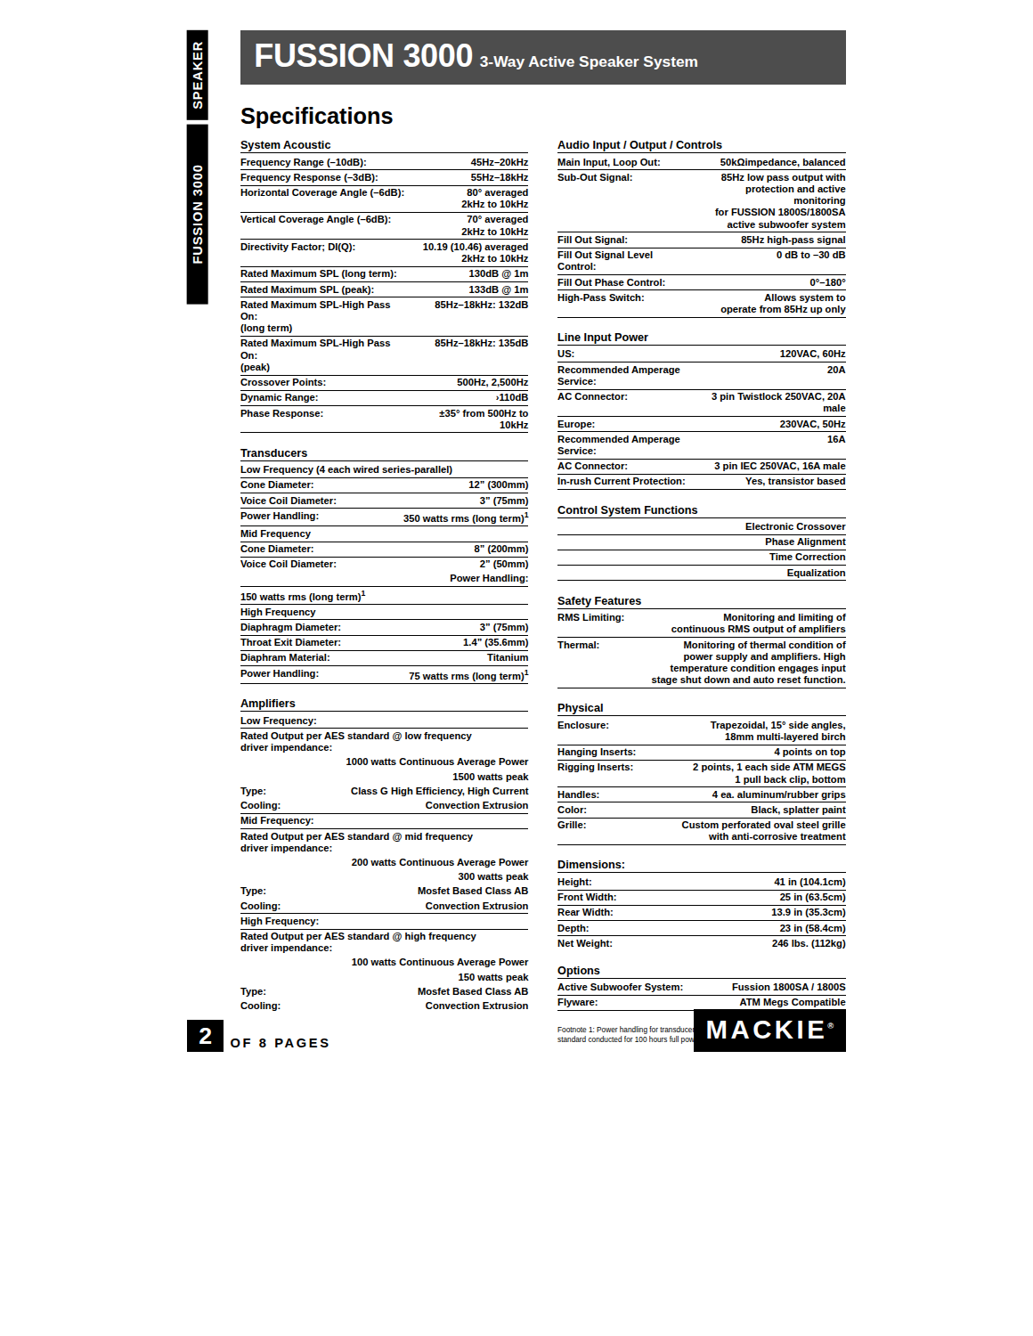SPEAKER
FUSSION 3000
FUSSION 3000
3-Way Active Speaker System
Specifications
System Acoustic
| Frequency Range (–10dB): | 45Hz–20kHz |
| Frequency Response (–3dB): | 55Hz–18kHz |
| Horizontal Coverage Angle (–6dB): | 80° averaged 2kHz to 10kHz |
| Vertical Coverage Angle (–6dB): | 70° averaged 2kHz to 10kHz |
| Directivity Factor; DI(Q): | 10.19 (10.46) averaged 2kHz to 10kHz |
| Rated Maximum SPL (long term): | 130dB @ 1m |
| Rated Maximum SPL (peak): | 133dB @ 1m |
| Rated Maximum SPL-High Pass On: (long term) | 85Hz–18kHz: 132dB |
| Rated Maximum SPL-High Pass On: (peak) | 85Hz–18kHz: 135dB |
| Crossover Points: | 500Hz, 2,500Hz |
| Dynamic Range: | ›110dB |
| Phase Response: | ±35° from 500Hz to 10kHz |
Transducers
| Low Frequency (4 each wired series-parallel) |
| Cone Diameter: | 12” (300mm) |
| Voice Coil Diameter: | 3” (75mm) |
| Power Handling: | 350 watts rms (long term) 1 |
| Mid Frequency |
| Cone Diameter: | 8” (200mm) |
| Voice Coil Diameter: | 2” (50mm) |
| | Power Handling: |
| 150 watts rms (long term) 1 |
| High Frequency |
| Diaphragm Diameter: | 3” (75mm) |
| Throat Exit Diameter: | 1.4” (35.6mm) |
| Diaphram Material: | Titanium |
| Power Handling: | 75 watts rms (long term) 1 |
Amplifiers
| Low Frequency: |
| Rated Output per AES standard @ low frequency driver impendance: |
| 1000 watts Continuous Average Power |
| 1500 watts peak |
| Type: | Class G High Efficiency, High Current |
| Cooling: | Convection Extrusion |
| Mid Frequency: |
| Rated Output per AES standard @ mid frequency driver impendance: |
| 200 watts Continuous Average Power |
| 300 watts peak |
| Type: | Mosfet Based Class AB |
| Cooling: | Convection Extrusion |
| High Frequency: |
| Rated Output per AES standard @ high frequency driver impendance: |
| 100 watts Continuous Average Power |
| 150 watts peak |
| Type: | Mosfet Based Class AB |
| Cooling: | Convection Extrusion |
Audio Input / Output / Controls
| Main Input, Loop Out: | 50kΩimpedance, balanced |
| Sub-Out Signal: | 85Hz low pass output with protection and active monitoring for FUSSION 1800S/1800SA active subwoofer system |
| Fill Out Signal: | 85Hz high-pass signal |
| Fill Out Signal Level Control: | 0 dB to –30 dB |
| Fill Out Phase Control: | 0°–180° |
| High-Pass Switch: | Allows system to operate from 85Hz up only |
Line Input Power
| US: | 120VAC, 60Hz |
| Recommended Amperage Service: | 20A |
| AC Connector: | 3 pin Twistlock 250VAC, 20A male |
| Europe: | 230VAC, 50Hz |
| Recommended Amperage Service: | 16A |
| AC Connector: | 3 pin IEC 250VAC, 16A male |
| In-rush Current Protection: | Yes, transistor based |
Control System Functions
| | Electronic Crossover |
| | Phase Alignment |
| | Time Correction |
| | Equalization |
Safety Features
| RMS Limiting: | Monitoring and limiting of continuous RMS output of amplifiers |
| Thermal: | Monitoring of thermal condition of power supply and amplifiers. High temperature condition engages input stage shut down and auto reset function. |
Physical
| Enclosure: | Trapezoidal, 15° side angles, 18mm multi-layered birch |
| Hanging Inserts: | 4 points on top |
| Rigging Inserts: | 2 points, 1 each side ATM MEGS 1 pull back clip, bottom |
| Handles: | 4 ea. aluminum/rubber grips |
| Color: | Black, splatter paint |
| Grille: | Custom perforated oval steel grille with anti-corrosive treatment |
Dimensions:
| Height: | 41 in (104.1cm) |
| Front Width: | 25 in (63.5cm) |
| Rear Width: | 13.9 in (35.3cm) |
| Depth: | 23 in (58.4cm) |
| Net Weight: | 246 lbs. (112kg) |
Options
| Active Subwoofer System: | Fussion 1800SA / 1800S |
| Flyware: | ATM Megs Compatible |
Footnote 1: Power handling for transducers is based on AES long term power testing standard conducted for 100 hours full power, free air.
2
OF 8 PAGES
MACKIE®